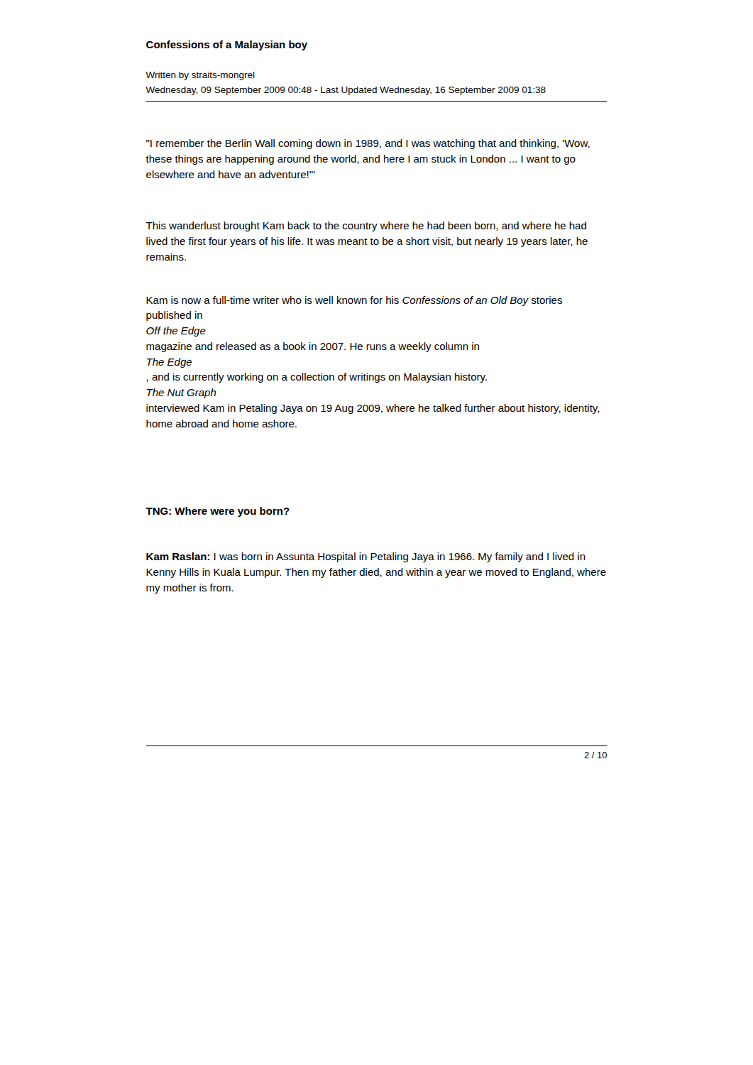Confessions of a Malaysian boy
Written by straits-mongrel
Wednesday, 09 September 2009 00:48 - Last Updated Wednesday, 16 September 2009 01:38
"I remember the Berlin Wall coming down in 1989, and I was watching that and thinking, 'Wow, these things are happening around the world, and here I am stuck in London ... I want to go elsewhere and have an adventure!'"
This wanderlust brought Kam back to the country where he had been born, and where he had lived the first four years of his life. It was meant to be a short visit, but nearly 19 years later, he remains.
Kam is now a full-time writer who is well known for his Confessions of an Old Boy stories published in
Off the Edge
magazine and released as a book in 2007. He runs a weekly column in
The Edge
, and is currently working on a collection of writings on Malaysian history.
The Nut Graph
interviewed Kam in Petaling Jaya on 19 Aug 2009, where he talked further about history, identity, home abroad and home ashore.
TNG: Where were you born?
Kam Raslan: I was born in Assunta Hospital in Petaling Jaya in 1966. My family and I lived in Kenny Hills in Kuala Lumpur. Then my father died, and within a year we moved to England, where my mother is from.
2 / 10